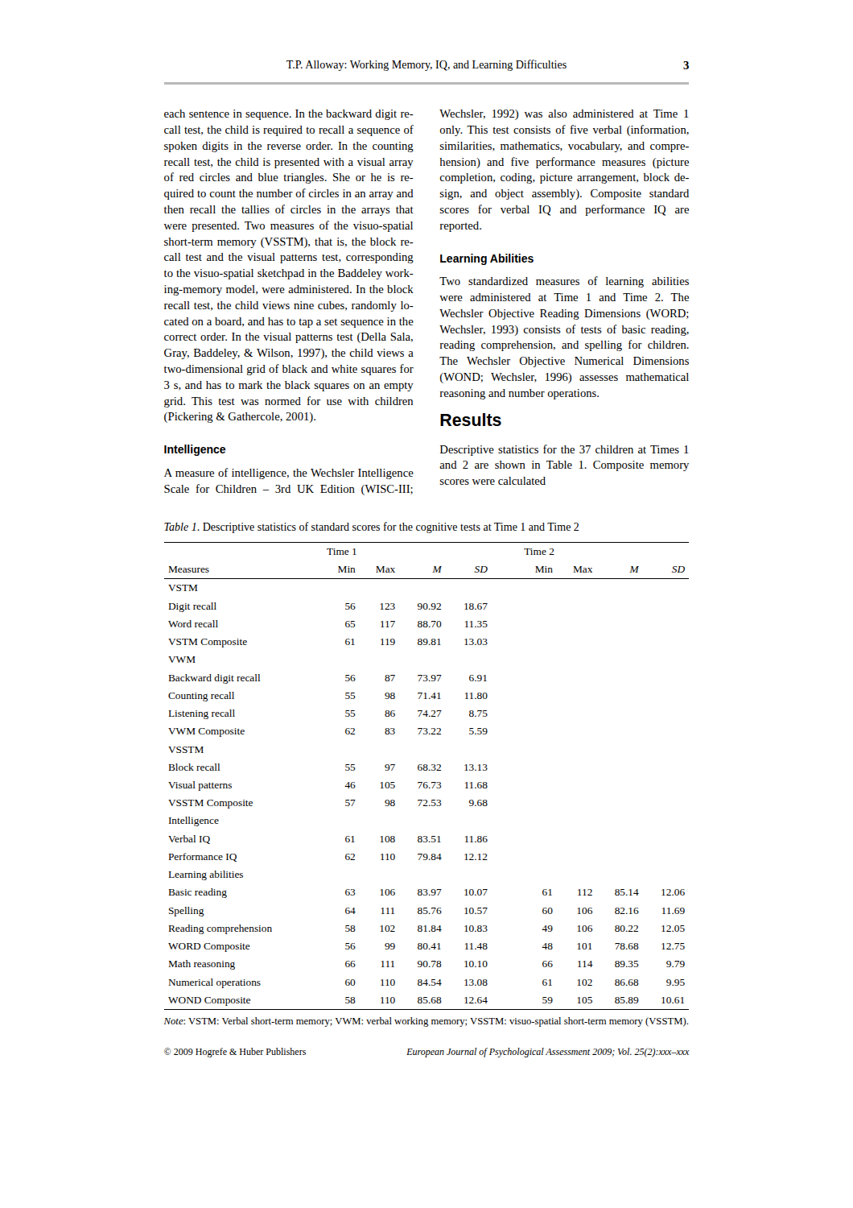T.P. Alloway: Working Memory, IQ, and Learning Difficulties
3
each sentence in sequence. In the backward digit recall test, the child is required to recall a sequence of spoken digits in the reverse order. In the counting recall test, the child is presented with a visual array of red circles and blue triangles. She or he is required to count the number of circles in an array and then recall the tallies of circles in the arrays that were presented. Two measures of the visuo-spatial short-term memory (VSSTM), that is, the block recall test and the visual patterns test, corresponding to the visuo-spatial sketchpad in the Baddeley working-memory model, were administered. In the block recall test, the child views nine cubes, randomly located on a board, and has to tap a set sequence in the correct order. In the visual patterns test (Della Sala, Gray, Baddeley, & Wilson, 1997), the child views a two-dimensional grid of black and white squares for 3 s, and has to mark the black squares on an empty grid. This test was normed for use with children (Pickering & Gathercole, 2001).
Intelligence
A measure of intelligence, the Wechsler Intelligence Scale for Children – 3rd UK Edition (WISC-III; Wechsler, 1992) was also administered at Time 1 only. This test consists of five verbal (information, similarities, mathematics, vocabulary, and comprehension) and five performance measures (picture completion, coding, picture arrangement, block design, and object assembly). Composite standard scores for verbal IQ and performance IQ are reported.
Learning Abilities
Two standardized measures of learning abilities were administered at Time 1 and Time 2. The Wechsler Objective Reading Dimensions (WORD; Wechsler, 1993) consists of tests of basic reading, reading comprehension, and spelling for children. The Wechsler Objective Numerical Dimensions (WOND; Wechsler, 1996) assesses mathematical reasoning and number operations.
Results
Descriptive statistics for the 37 children at Times 1 and 2 are shown in Table 1. Composite memory scores were calculated
Table 1. Descriptive statistics of standard scores for the cognitive tests at Time 1 and Time 2
| | Time 1 | | Time 2 |
| --- | --- | --- | --- |
| Measures | Min | Max | M | SD | | Min | Max | M | SD |
| VSTM | | | | | | | | | |
| Digit recall | 56 | 123 | 90.92 | 18.67 | | | | | |
| Word recall | 65 | 117 | 88.70 | 11.35 | | | | | |
| VSTM Composite | 61 | 119 | 89.81 | 13.03 | | | | | |
| VWM | | | | | | | | | |
| Backward digit recall | 56 | 87 | 73.97 | 6.91 | | | | | |
| Counting recall | 55 | 98 | 71.41 | 11.80 | | | | | |
| Listening recall | 55 | 86 | 74.27 | 8.75 | | | | | |
| VWM Composite | 62 | 83 | 73.22 | 5.59 | | | | | |
| VSSTM | | | | | | | | | |
| Block recall | 55 | 97 | 68.32 | 13.13 | | | | | |
| Visual patterns | 46 | 105 | 76.73 | 11.68 | | | | | |
| VSSTM Composite | 57 | 98 | 72.53 | 9.68 | | | | | |
| Intelligence | | | | | | | | | |
| Verbal IQ | 61 | 108 | 83.51 | 11.86 | | | | | |
| Performance IQ | 62 | 110 | 79.84 | 12.12 | | | | | |
| Learning abilities | | | | | | | | | |
| Basic reading | 63 | 106 | 83.97 | 10.07 | | 61 | 112 | 85.14 | 12.06 |
| Spelling | 64 | 111 | 85.76 | 10.57 | | 60 | 106 | 82.16 | 11.69 |
| Reading comprehension | 58 | 102 | 81.84 | 10.83 | | 49 | 106 | 80.22 | 12.05 |
| WORD Composite | 56 | 99 | 80.41 | 11.48 | | 48 | 101 | 78.68 | 12.75 |
| Math reasoning | 66 | 111 | 90.78 | 10.10 | | 66 | 114 | 89.35 | 9.79 |
| Numerical operations | 60 | 110 | 84.54 | 13.08 | | 61 | 102 | 86.68 | 9.95 |
| WOND Composite | 58 | 110 | 85.68 | 12.64 | | 59 | 105 | 85.89 | 10.61 |
Note: VSTM: Verbal short-term memory; VWM: verbal working memory; VSSTM: visuo-spatial short-term memory (VSSTM).
© 2009 Hogrefe & Huber Publishers
European Journal of Psychological Assessment 2009; Vol. 25(2):xxx–xxx